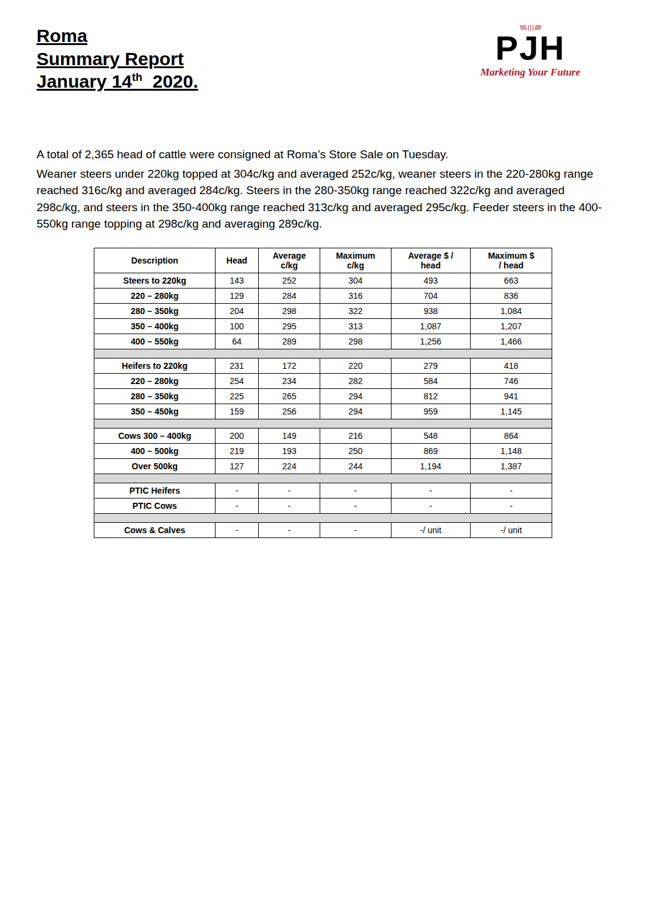Roma
Summary Report
January 14th 2020.
\\\\\ | | | /////
PJH
Marketing Your Future
A total of 2,365 head of cattle were consigned at Roma’s Store Sale on Tuesday.
Weaner steers under 220kg topped at 304c/kg and averaged 252c/kg, weaner steers in the 220-280kg range reached 316c/kg and averaged 284c/kg. Steers in the 280-350kg range reached 322c/kg and averaged 298c/kg, and steers in the 350-400kg range reached 313c/kg and averaged 295c/kg. Feeder steers in the 400-550kg range topping at 298c/kg and averaging 289c/kg.
| Description | Head | Average c/kg | Maximum c/kg | Average $ / head | Maximum $ / head |
| --- | --- | --- | --- | --- | --- |
| Steers to 220kg | 143 | 252 | 304 | 493 | 663 |
| 220 – 280kg | 129 | 284 | 316 | 704 | 836 |
| 280 – 350kg | 204 | 298 | 322 | 938 | 1,084 |
| 350 – 400kg | 100 | 295 | 313 | 1,087 | 1,207 |
| 400 – 550kg | 64 | 289 | 298 | 1,256 | 1,466 |
| Heifers to 220kg | 231 | 172 | 220 | 279 | 418 |
| 220 – 280kg | 254 | 234 | 282 | 584 | 746 |
| 280 – 350kg | 225 | 265 | 294 | 812 | 941 |
| 350 – 450kg | 159 | 256 | 294 | 959 | 1,145 |
| Cows 300 – 400kg | 200 | 149 | 216 | 548 | 864 |
| 400 – 500kg | 219 | 193 | 250 | 869 | 1,148 |
| Over 500kg | 127 | 224 | 244 | 1,194 | 1,387 |
| PTIC Heifers | - | - | - | - | - |
| PTIC Cows | - | - | - | - | - |
| Cows & Calves | - | - | - | -/ unit | -/ unit |